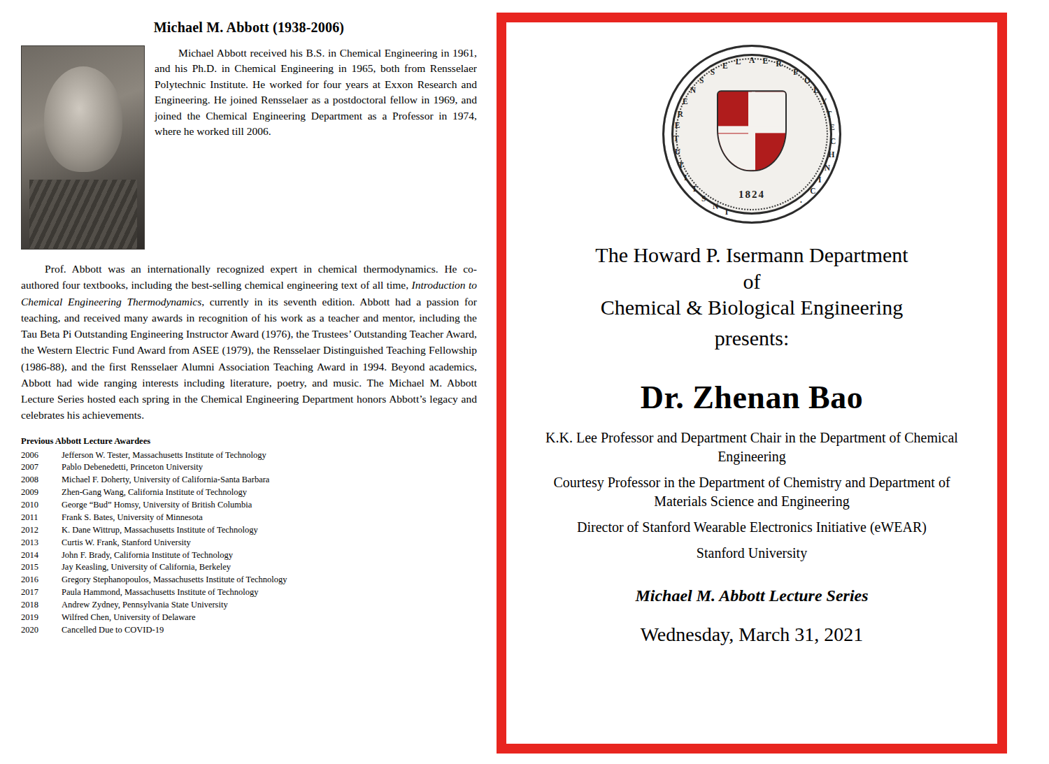Michael M. Abbott (1938-2006)
Michael Abbott received his B.S. in Chemical Engineering in 1961, and his Ph.D. in Chemical Engineering in 1965, both from Rensselaer Polytechnic Institute. He worked for four years at Exxon Research and Engineering. He joined Rensselaer as a postdoctoral fellow in 1969, and joined the Chemical Engineering Department as a Professor in 1974, where he worked till 2006.
Prof. Abbott was an internationally recognized expert in chemical thermodynamics. He co-authored four textbooks, including the best-selling chemical engineering text of all time, Introduction to Chemical Engineering Thermodynamics, currently in its seventh edition. Abbott had a passion for teaching, and received many awards in recognition of his work as a teacher and mentor, including the Tau Beta Pi Outstanding Engineering Instructor Award (1976), the Trustees’ Outstanding Teacher Award, the Western Electric Fund Award from ASEE (1979), the Rensselaer Distinguished Teaching Fellowship (1986-88), and the first Rensselaer Alumni Association Teaching Award in 1994. Beyond academics, Abbott had wide ranging interests including literature, poetry, and music. The Michael M. Abbott Lecture Series hosted each spring in the Chemical Engineering Department honors Abbott’s legacy and celebrates his achievements.
Previous Abbott Lecture Awardees
| 2006 | Jefferson W. Tester, Massachusetts Institute of Technology |
| 2007 | Pablo Debenedetti, Princeton University |
| 2008 | Michael F. Doherty, University of California-Santa Barbara |
| 2009 | Zhen-Gang Wang, California Institute of Technology |
| 2010 | George “Bud” Homsy, University of British Columbia |
| 2011 | Frank S. Bates, University of Minnesota |
| 2012 | K. Dane Wittrup, Massachusetts Institute of Technology |
| 2013 | Curtis W. Frank, Stanford University |
| 2014 | John F. Brady, California Institute of Technology |
| 2015 | Jay Keasling, University of California, Berkeley |
| 2016 | Gregory Stephanopoulos, Massachusetts Institute of Technology |
| 2017 | Paula Hammond, Massachusetts Institute of Technology |
| 2018 | Andrew Zydney, Pennsylvania State University |
| 2019 | Wilfred Chen, University of Delaware |
| 2020 | Cancelled Due to COVID-19 |
R E N S S E L A E R P O L Y T E C H N I C . I N S T I T U T E
1824
The Howard P. Isermann Department
of
Chemical & Biological Engineering
presents:
Dr. Zhenan Bao
K.K. Lee Professor and Department Chair in the Department of Chemical Engineering
Courtesy Professor in the Department of Chemistry and Department of Materials Science and Engineering
Director of Stanford Wearable Electronics Initiative (eWEAR)
Stanford University
Michael M. Abbott Lecture Series
Wednesday, March 31, 2021